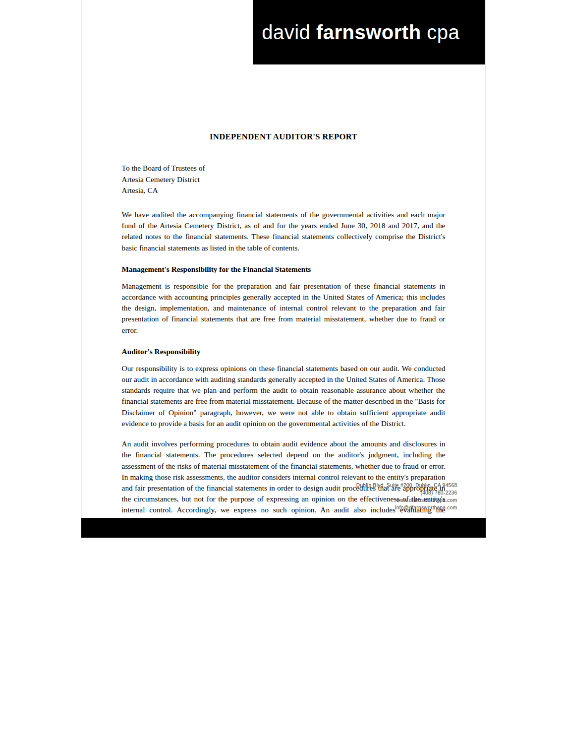david farnsworth cpa
INDEPENDENT AUDITOR'S REPORT
To the Board of Trustees of
Artesia Cemetery District
Artesia, CA
We have audited the accompanying financial statements of the governmental activities and each major fund of the Artesia Cemetery District, as of and for the years ended June 30, 2018 and 2017, and the related notes to the financial statements. These financial statements collectively comprise the District's basic financial statements as listed in the table of contents.
Management's Responsibility for the Financial Statements
Management is responsible for the preparation and fair presentation of these financial statements in accordance with accounting principles generally accepted in the United States of America; this includes the design, implementation, and maintenance of internal control relevant to the preparation and fair presentation of financial statements that are free from material misstatement, whether due to fraud or error.
Auditor's Responsibility
Our responsibility is to express opinions on these financial statements based on our audit. We conducted our audit in accordance with auditing standards generally accepted in the United States of America. Those standards require that we plan and perform the audit to obtain reasonable assurance about whether the financial statements are free from material misstatement. Because of the matter described in the "Basis for Disclaimer of Opinion" paragraph, however, we were not able to obtain sufficient appropriate audit evidence to provide a basis for an audit opinion on the governmental activities of the District.
An audit involves performing procedures to obtain audit evidence about the amounts and disclosures in the financial statements. The procedures selected depend on the auditor's judgment, including the assessment of the risks of material misstatement of the financial statements, whether due to fraud or error. In making those risk assessments, the auditor considers internal control relevant to the entity's preparation and fair presentation of the financial statements in order to design audit procedures that are appropriate in the circumstances, but not for the purpose of expressing an opinion on the effectiveness of the entity's internal control. Accordingly, we express no such opinion. An audit also includes evaluating the appropriateness of accounting policies used and the reasonableness of significant accounting estimates made by management, as well as evaluating the overall presentation of the financial statements.
Dublin Blvd, Suite #200, Dublin, CA 94568
(408) 780-2236
www.dfarnsworthcpa.com
info@dfarnsworthcpa.com